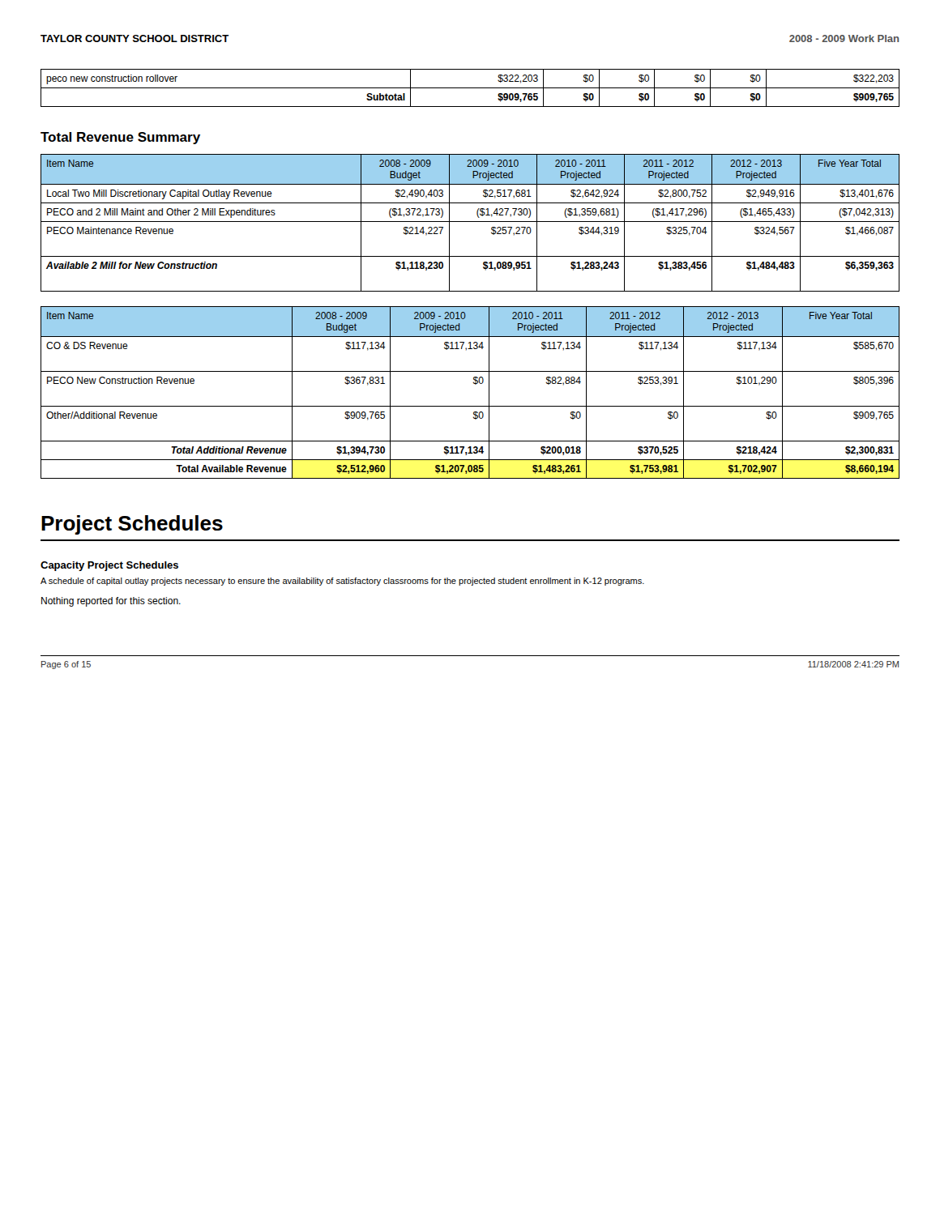TAYLOR COUNTY SCHOOL DISTRICT
2008 - 2009 Work Plan
| peco new construction rollover | $322,203 | $0 | $0 | $0 | $0 | $322,203 |
| Subtotal | $909,765 | $0 | $0 | $0 | $0 | $909,765 |
Total Revenue Summary
| Item Name | 2008 - 2009 Budget | 2009 - 2010 Projected | 2010 - 2011 Projected | 2011 - 2012 Projected | 2012 - 2013 Projected | Five Year Total |
| --- | --- | --- | --- | --- | --- | --- |
| Local Two Mill Discretionary Capital Outlay Revenue | $2,490,403 | $2,517,681 | $2,642,924 | $2,800,752 | $2,949,916 | $13,401,676 |
| PECO and 2 Mill Maint and Other 2 Mill Expenditures | ($1,372,173) | ($1,427,730) | ($1,359,681) | ($1,417,296) | ($1,465,433) | ($7,042,313) |
| PECO Maintenance Revenue | $214,227 | $257,270 | $344,319 | $325,704 | $324,567 | $1,466,087 |
| Available 2 Mill for New Construction | $1,118,230 | $1,089,951 | $1,283,243 | $1,383,456 | $1,484,483 | $6,359,363 |
| Item Name | 2008 - 2009 Budget | 2009 - 2010 Projected | 2010 - 2011 Projected | 2011 - 2012 Projected | 2012 - 2013 Projected | Five Year Total |
| --- | --- | --- | --- | --- | --- | --- |
| CO & DS Revenue | $117,134 | $117,134 | $117,134 | $117,134 | $117,134 | $585,670 |
| PECO New Construction Revenue | $367,831 | $0 | $82,884 | $253,391 | $101,290 | $805,396 |
| Other/Additional Revenue | $909,765 | $0 | $0 | $0 | $0 | $909,765 |
| Total Additional Revenue | $1,394,730 | $117,134 | $200,018 | $370,525 | $218,424 | $2,300,831 |
| Total Available Revenue | $2,512,960 | $1,207,085 | $1,483,261 | $1,753,981 | $1,702,907 | $8,660,194 |
Project Schedules
Capacity Project Schedules
A schedule of capital outlay projects necessary to ensure the availability of satisfactory classrooms for the projected student enrollment in K-12 programs.
Nothing reported for this section.
Page 6 of 15
11/18/2008 2:41:29 PM